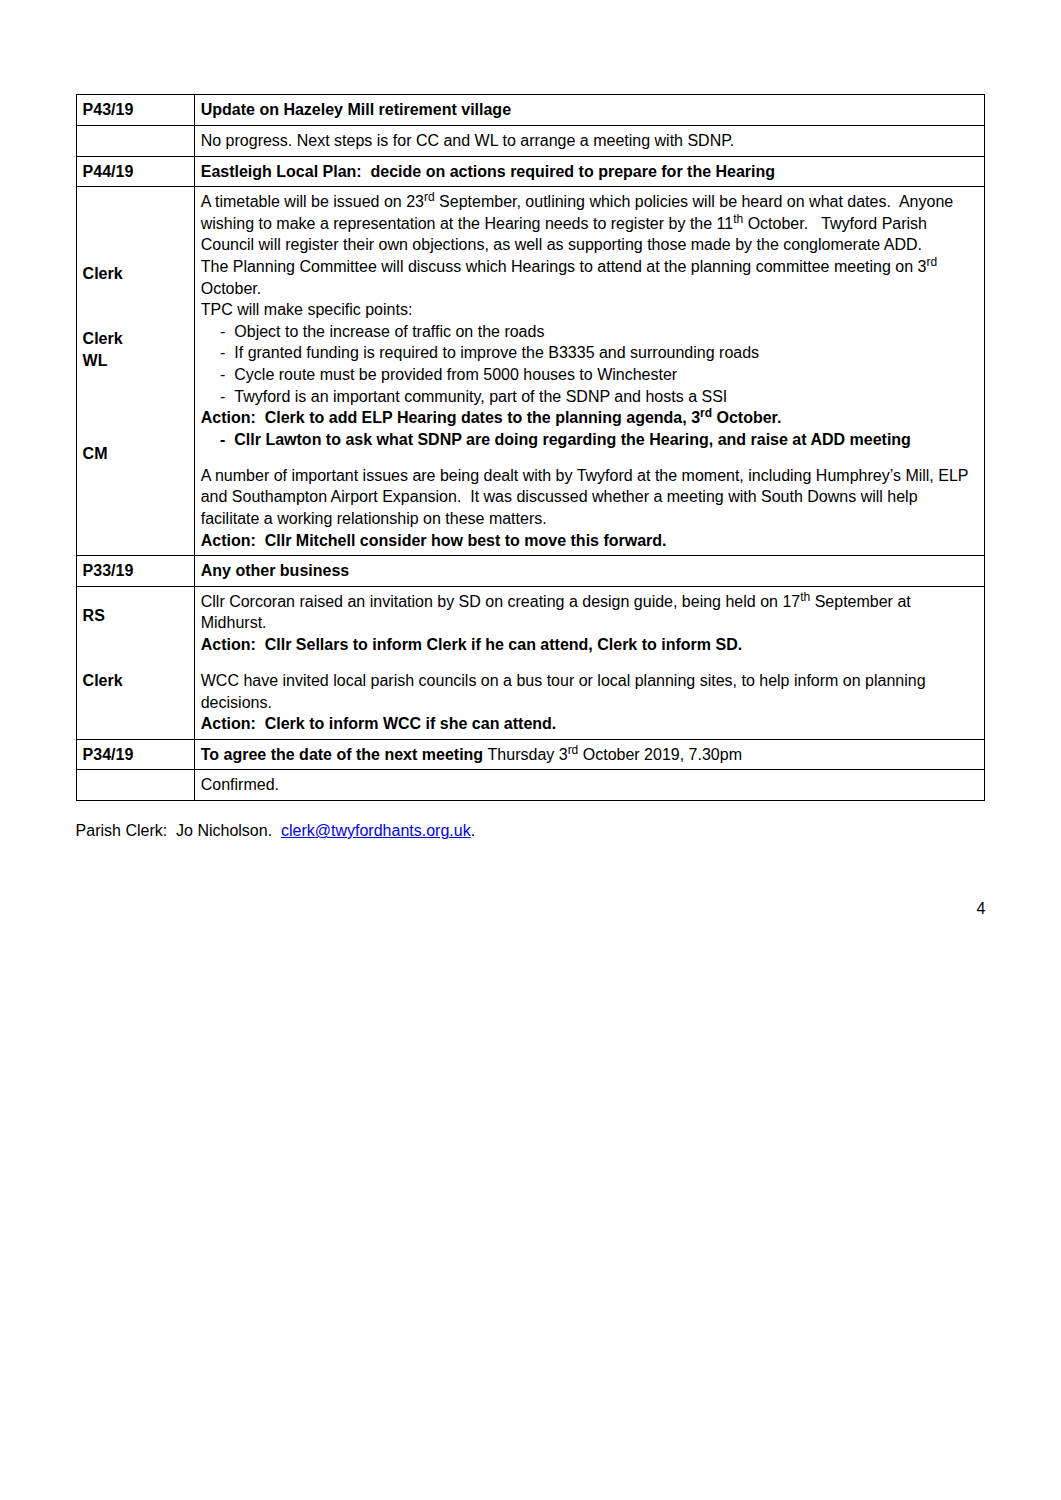| P43/19 | Update on Hazeley Mill retirement village |
| | No progress. Next steps is for CC and WL to arrange a meeting with SDNP. |
| P44/19 | Eastleigh Local Plan: decide on actions required to prepare for the Hearing |
| Clerk Clerk WL CM | A timetable will be issued on 23 rd September, outlining which policies will be heard on what dates. Anyone wishing to make a representation at the Hearing needs to register by the 11 th October. Twyford Parish Council will register their own objections, as well as supporting those made by the conglomerate ADD. The Planning Committee will discuss which Hearings to attend at the planning committee meeting on 3 rd October. TPC will make specific points: Object to the increase of traffic on the roads If granted funding is required to improve the B3335 and surrounding roads Cycle route must be provided from 5000 houses to Winchester Twyford is an important community, part of the SDNP and hosts a SSI Action: Clerk to add ELP Hearing dates to the planning agenda, 3 rd October. Cllr Lawton to ask what SDNP are doing regarding the Hearing, and raise at ADD meeting A number of important issues are being dealt with by Twyford at the moment, including Humphrey’s Mill, ELP and Southampton Airport Expansion. It was discussed whether a meeting with South Downs will help facilitate a working relationship on these matters. Action: Cllr Mitchell consider how best to move this forward. |
| P33/19 | Any other business |
| RS Clerk | Cllr Corcoran raised an invitation by SD on creating a design guide, being held on 17 th September at Midhurst. Action: Cllr Sellars to inform Clerk if he can attend, Clerk to inform SD. WCC have invited local parish councils on a bus tour or local planning sites, to help inform on planning decisions. Action: Clerk to inform WCC if she can attend. |
| P34/19 | To agree the date of the next meeting Thursday 3 rd October 2019, 7.30pm |
| | Confirmed. |
Parish Clerk: Jo Nicholson. clerk@twyfordhants.org.uk.
4